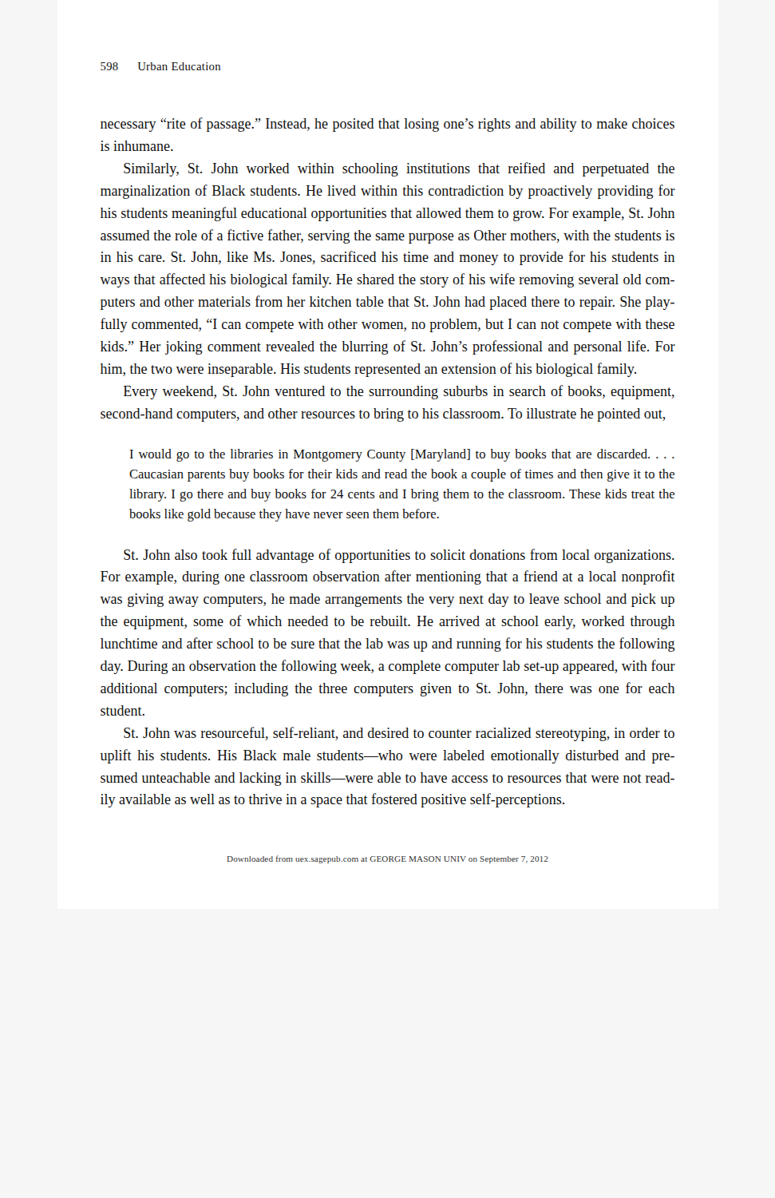598 Urban Education
necessary “rite of passage.” Instead, he posited that losing one’s rights and ability to make choices is inhumane.
Similarly, St. John worked within schooling institutions that reified and perpetuated the marginalization of Black students. He lived within this contradiction by proactively providing for his students meaningful educational opportunities that allowed them to grow. For example, St. John assumed the role of a fictive father, serving the same purpose as Other mothers, with the students is in his care. St. John, like Ms. Jones, sacrificed his time and money to provide for his students in ways that affected his biological family. He shared the story of his wife removing several old computers and other materials from her kitchen table that St. John had placed there to repair. She playfully commented, “I can compete with other women, no problem, but I can not compete with these kids.” Her joking comment revealed the blurring of St. John’s professional and personal life. For him, the two were inseparable. His students represented an extension of his biological family.
Every weekend, St. John ventured to the surrounding suburbs in search of books, equipment, second-hand computers, and other resources to bring to his classroom. To illustrate he pointed out,
I would go to the libraries in Montgomery County [Maryland] to buy books that are discarded. . . . Caucasian parents buy books for their kids and read the book a couple of times and then give it to the library. I go there and buy books for 24 cents and I bring them to the classroom. These kids treat the books like gold because they have never seen them before.
St. John also took full advantage of opportunities to solicit donations from local organizations. For example, during one classroom observation after mentioning that a friend at a local nonprofit was giving away computers, he made arrangements the very next day to leave school and pick up the equipment, some of which needed to be rebuilt. He arrived at school early, worked through lunchtime and after school to be sure that the lab was up and running for his students the following day. During an observation the following week, a complete computer lab set-up appeared, with four additional computers; including the three computers given to St. John, there was one for each student.
St. John was resourceful, self-reliant, and desired to counter racialized stereotyping, in order to uplift his students. His Black male students—who were labeled emotionally disturbed and presumed unteachable and lacking in skills—were able to have access to resources that were not readily available as well as to thrive in a space that fostered positive self-perceptions.
Downloaded from uex.sagepub.com at GEORGE MASON UNIV on September 7, 2012